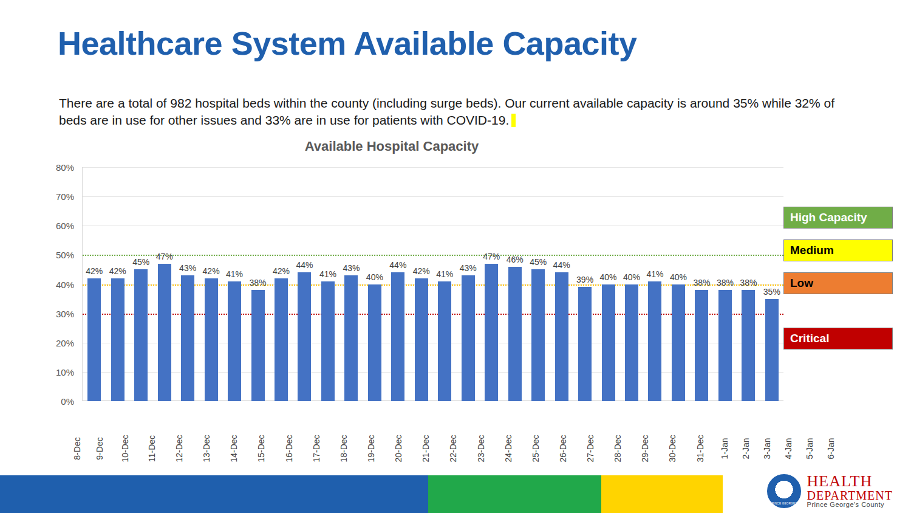Healthcare System Available Capacity
There are a total of 982 hospital beds within the county (including surge beds). Our current available capacity is around 35% while 32% of beds are in use for other issues and 33% are in use for patients with COVID-19.
Available Hospital Capacity
80%
70%
60%
50%
40%
30%
20%
10%
0%
42%
42%
45%
47%
43%
42%
41%
38%
42%
44%
41%
43%
40%
44%
42%
41%
43%
47%
46%
45%
44%
39%
40%
40%
41%
40%
38%
38%
38%
35%
8-Dec
9-Dec
10-Dec
11-Dec
12-Dec
13-Dec
14-Dec
15-Dec
16-Dec
17-Dec
18-Dec
19-Dec
20-Dec
21-Dec
22-Dec
23-Dec
24-Dec
25-Dec
26-Dec
27-Dec
28-Dec
29-Dec
30-Dec
31-Dec
1-Jan
2-Jan
3-Jan
4-Jan
5-Jan
6-Jan
High Capacity
Medium
Low
Critical
HEALTH
DEPARTMENT
Prince George's County